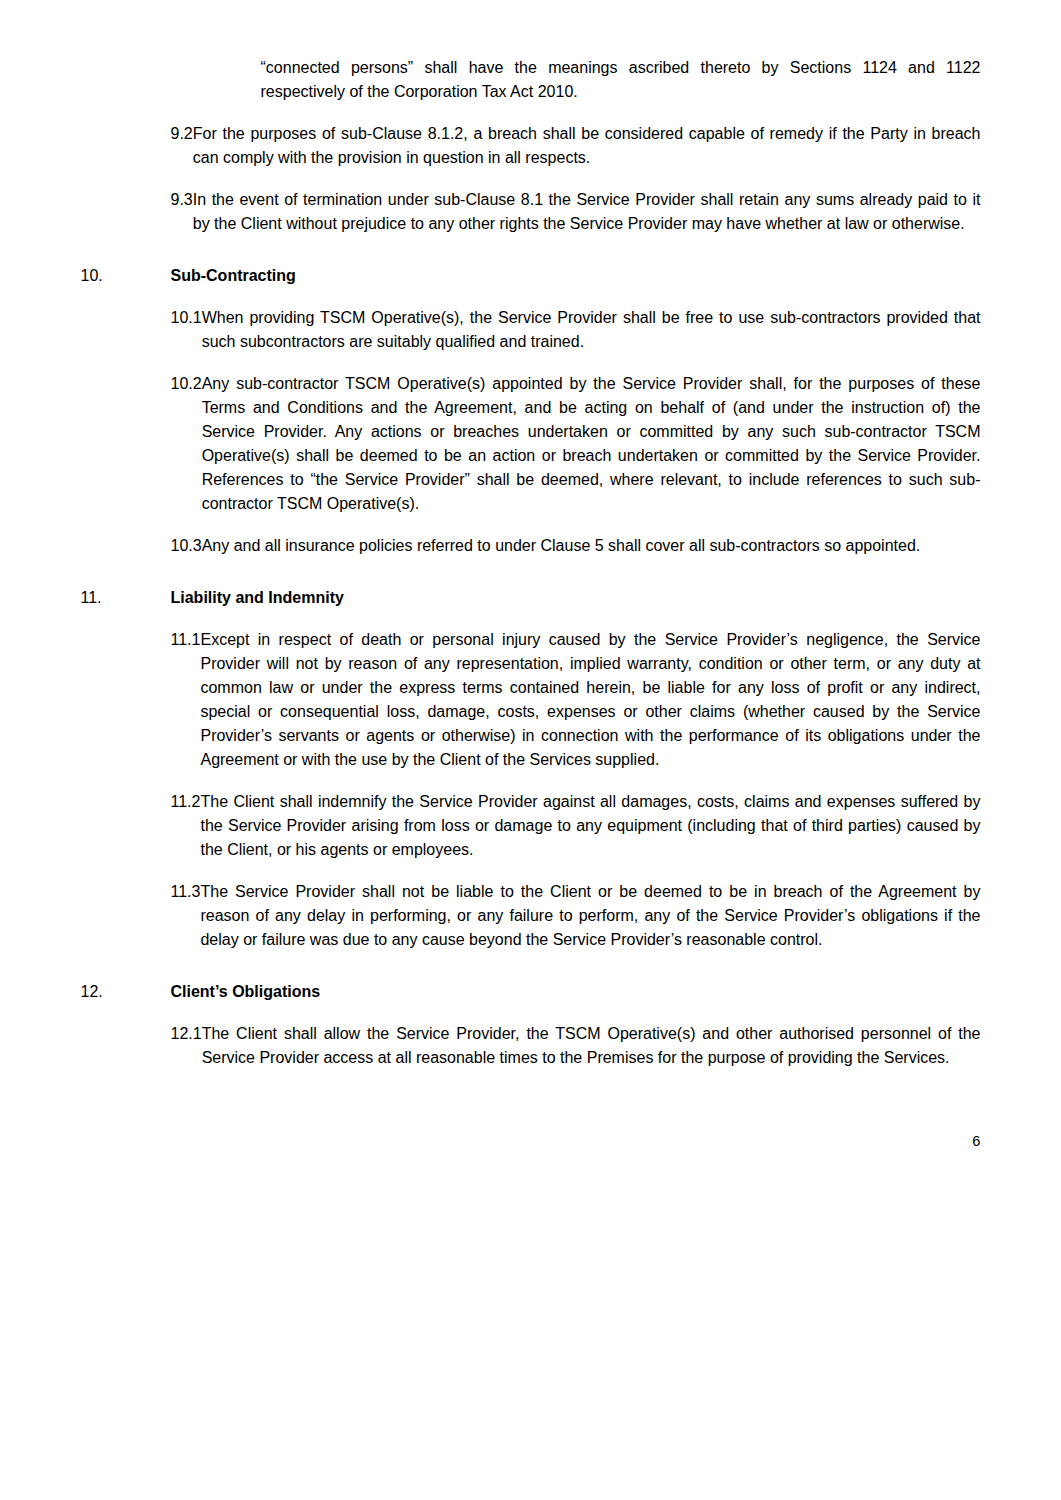“connected persons” shall have the meanings ascribed thereto by Sections 1124 and 1122 respectively of the Corporation Tax Act 2010.
9.2
For the purposes of sub-Clause 8.1.2, a breach shall be considered capable of remedy if the Party in breach can comply with the provision in question in all respects.
9.3
In the event of termination under sub-Clause 8.1 the Service Provider shall retain any sums already paid to it by the Client without prejudice to any other rights the Service Provider may have whether at law or otherwise.
10.
Sub-Contracting
10.1
When providing TSCM Operative(s), the Service Provider shall be free to use sub-contractors provided that such subcontractors are suitably qualified and trained.
10.2
Any sub-contractor TSCM Operative(s) appointed by the Service Provider shall, for the purposes of these Terms and Conditions and the Agreement, and be acting on behalf of (and under the instruction of) the Service Provider. Any actions or breaches undertaken or committed by any such sub-contractor TSCM Operative(s) shall be deemed to be an action or breach undertaken or committed by the Service Provider. References to “the Service Provider” shall be deemed, where relevant, to include references to such sub-contractor TSCM Operative(s).
10.3
Any and all insurance policies referred to under Clause 5 shall cover all sub-contractors so appointed.
11.
Liability and Indemnity
11.1
Except in respect of death or personal injury caused by the Service Provider’s negligence, the Service Provider will not by reason of any representation, implied warranty, condition or other term, or any duty at common law or under the express terms contained herein, be liable for any loss of profit or any indirect, special or consequential loss, damage, costs, expenses or other claims (whether caused by the Service Provider’s servants or agents or otherwise) in connection with the performance of its obligations under the Agreement or with the use by the Client of the Services supplied.
11.2
The Client shall indemnify the Service Provider against all damages, costs, claims and expenses suffered by the Service Provider arising from loss or damage to any equipment (including that of third parties) caused by the Client, or his agents or employees.
11.3
The Service Provider shall not be liable to the Client or be deemed to be in breach of the Agreement by reason of any delay in performing, or any failure to perform, any of the Service Provider’s obligations if the delay or failure was due to any cause beyond the Service Provider’s reasonable control.
12.
Client’s Obligations
12.1
The Client shall allow the Service Provider, the TSCM Operative(s) and other authorised personnel of the Service Provider access at all reasonable times to the Premises for the purpose of providing the Services.
6